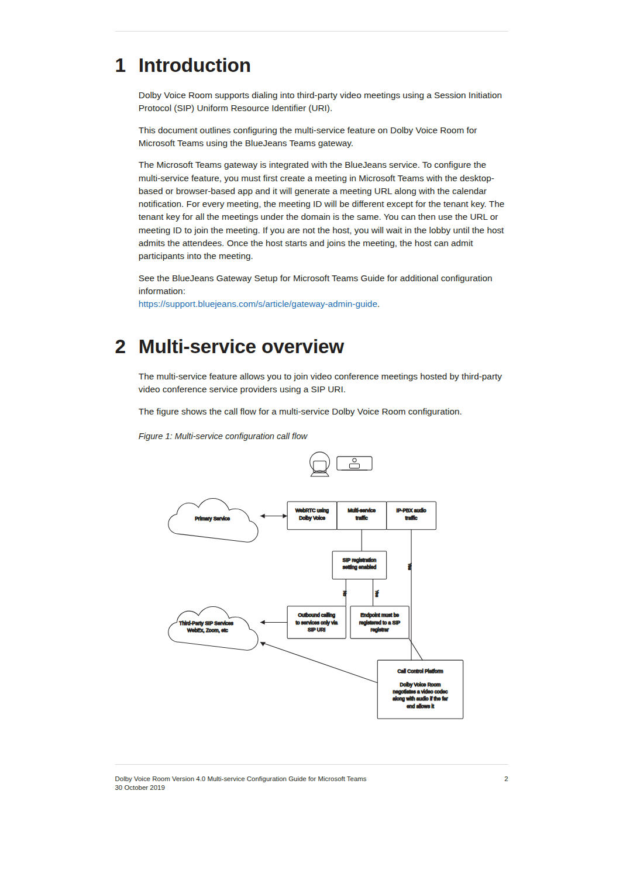1 Introduction
Dolby Voice Room supports dialing into third-party video meetings using a Session Initiation Protocol (SIP) Uniform Resource Identifier (URI).
This document outlines configuring the multi-service feature on Dolby Voice Room for Microsoft Teams using the BlueJeans Teams gateway.
The Microsoft Teams gateway is integrated with the BlueJeans service. To configure the multi-service feature, you must first create a meeting in Microsoft Teams with the desktop-based or browser-based app and it will generate a meeting URL along with the calendar notification. For every meeting, the meeting ID will be different except for the tenant key. The tenant key for all the meetings under the domain is the same. You can then use the URL or meeting ID to join the meeting. If you are not the host, you will wait in the lobby until the host admits the attendees. Once the host starts and joins the meeting, the host can admit participants into the meeting.
See the BlueJeans Gateway Setup for Microsoft Teams Guide for additional configuration information:
https://support.bluejeans.com/s/article/gateway-admin-guide.
2 Multi-service overview
The multi-service feature allows you to join video conference meetings hosted by third-party video conference service providers using a SIP URI.
The figure shows the call flow for a multi-service Dolby Voice Room configuration.
Figure 1: Multi-service configuration call flow
Primary Service Third-Party SIP Services WebEx, Zoom, etc WebRTC using Dolby Voice Multi-service traffic IP-PBX audio traffic SIP registration setting enabled Outbound calling to services only via SIP URI Endpoint must be registered to a SIP registrar Call Control Platform Dolby Voice Room negotiates a video codec along with audio if the far end allows it No Yes Yes
Dolby Voice Room Version 4.0 Multi-service Configuration Guide for Microsoft Teams
30 October 2019
2